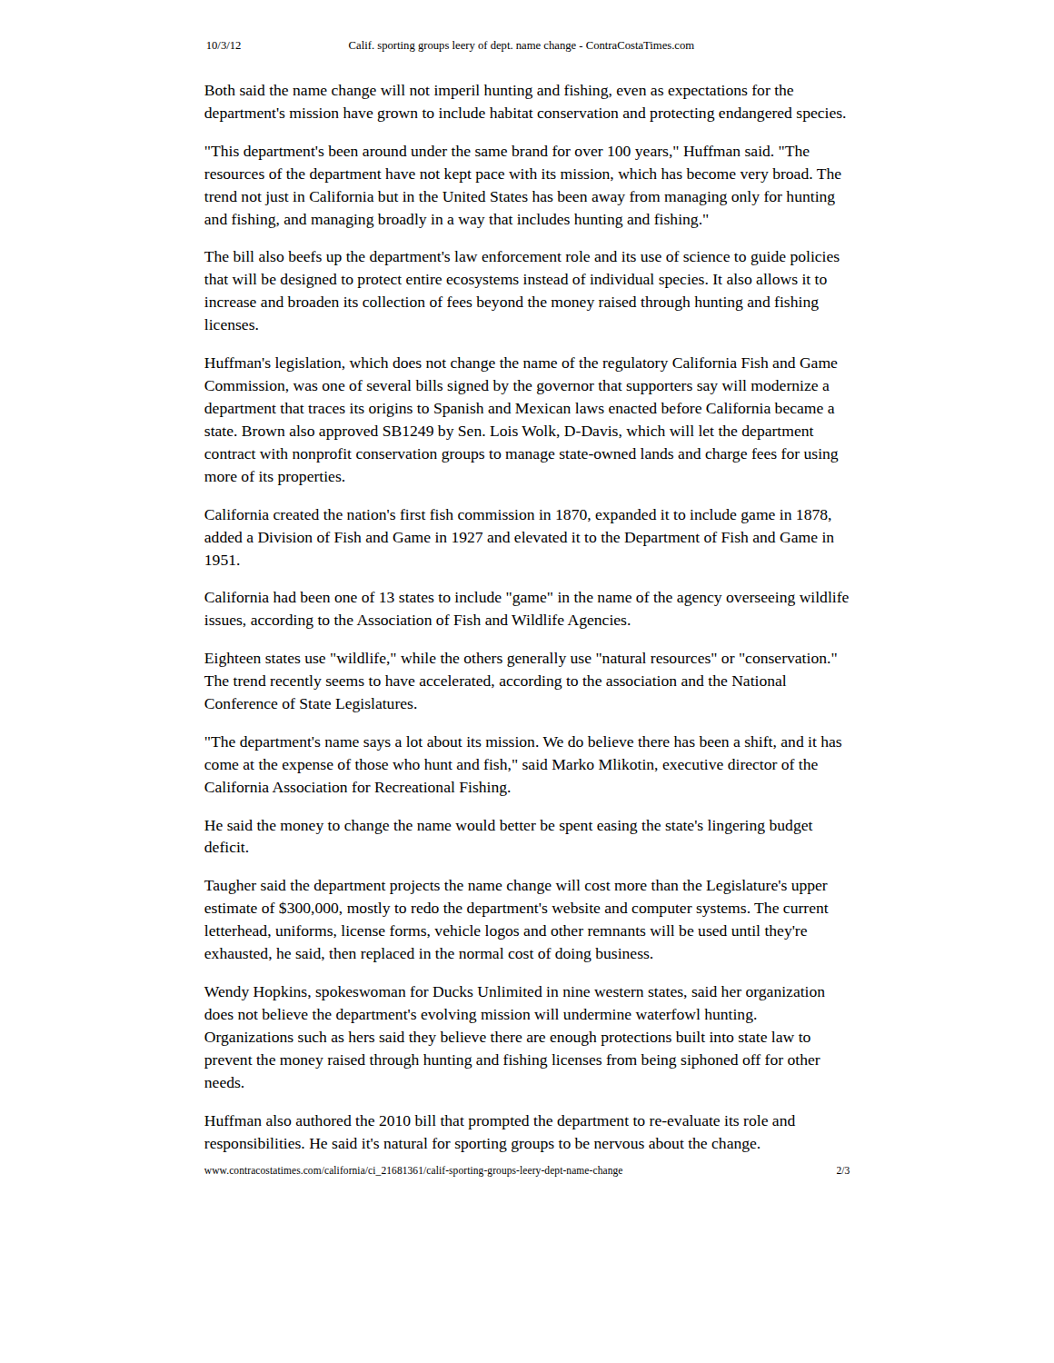10/3/12
Calif. sporting groups leery of dept. name change - ContraCostaTimes.com
Both said the name change will not imperil hunting and fishing, even as expectations for the department's mission have grown to include habitat conservation and protecting endangered species.
"This department's been around under the same brand for over 100 years," Huffman said. "The resources of the department have not kept pace with its mission, which has become very broad. The trend not just in California but in the United States has been away from managing only for hunting and fishing, and managing broadly in a way that includes hunting and fishing."
The bill also beefs up the department's law enforcement role and its use of science to guide policies that will be designed to protect entire ecosystems instead of individual species. It also allows it to increase and broaden its collection of fees beyond the money raised through hunting and fishing licenses.
Huffman's legislation, which does not change the name of the regulatory California Fish and Game Commission, was one of several bills signed by the governor that supporters say will modernize a department that traces its origins to Spanish and Mexican laws enacted before California became a state. Brown also approved SB1249 by Sen. Lois Wolk, D-Davis, which will let the department contract with nonprofit conservation groups to manage state-owned lands and charge fees for using more of its properties.
California created the nation's first fish commission in 1870, expanded it to include game in 1878, added a Division of Fish and Game in 1927 and elevated it to the Department of Fish and Game in 1951.
California had been one of 13 states to include "game" in the name of the agency overseeing wildlife issues, according to the Association of Fish and Wildlife Agencies.
Eighteen states use "wildlife," while the others generally use "natural resources" or "conservation." The trend recently seems to have accelerated, according to the association and the National Conference of State Legislatures.
"The department's name says a lot about its mission. We do believe there has been a shift, and it has come at the expense of those who hunt and fish," said Marko Mlikotin, executive director of the California Association for Recreational Fishing.
He said the money to change the name would better be spent easing the state's lingering budget deficit.
Taugher said the department projects the name change will cost more than the Legislature's upper estimate of $300,000, mostly to redo the department's website and computer systems. The current letterhead, uniforms, license forms, vehicle logos and other remnants will be used until they're exhausted, he said, then replaced in the normal cost of doing business.
Wendy Hopkins, spokeswoman for Ducks Unlimited in nine western states, said her organization does not believe the department's evolving mission will undermine waterfowl hunting. Organizations such as hers said they believe there are enough protections built into state law to prevent the money raised through hunting and fishing licenses from being siphoned off for other needs.
Huffman also authored the 2010 bill that prompted the department to re-evaluate its role and responsibilities. He said it's natural for sporting groups to be nervous about the change.
www.contracostatimes.com/california/ci_21681361/calif-sporting-groups-leery-dept-name-change
2/3